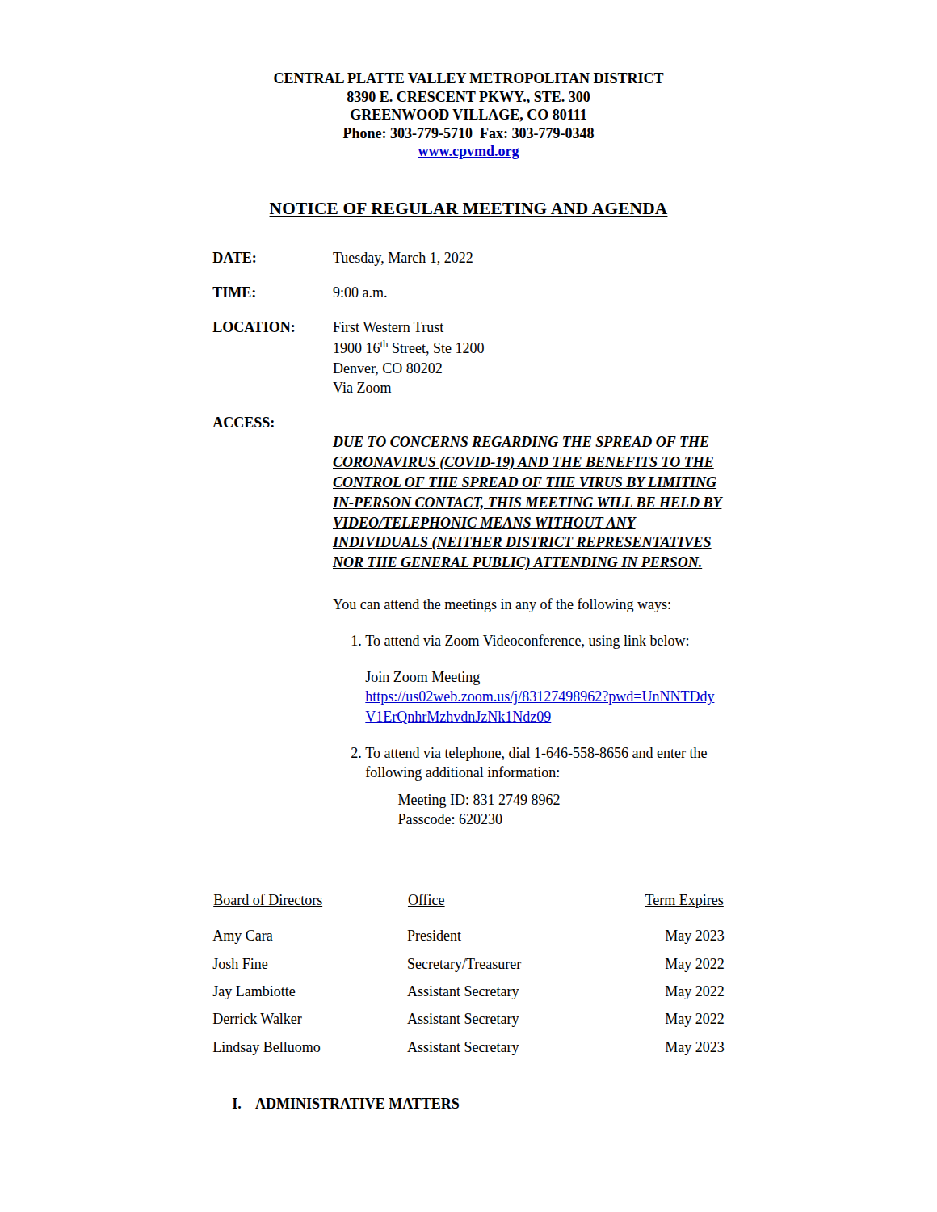CENTRAL PLATTE VALLEY METROPOLITAN DISTRICT 8390 E. CRESCENT PKWY., STE. 300 GREENWOOD VILLAGE, CO 80111 Phone: 303-779-5710 Fax: 303-779-0348 www.cpvmd.org
NOTICE OF REGULAR MEETING AND AGENDA
| DATE: | Tuesday, March 1, 2022 |
| TIME: | 9:00 a.m. |
| LOCATION: | First Western Trust 1900 16 th Street, Ste 1200 Denver, CO 80202 Via Zoom |
| ACCESS: | DUE TO CONCERNS REGARDING THE SPREAD OF THE CORONAVIRUS (COVID-19) AND THE BENEFITS TO THE CONTROL OF THE SPREAD OF THE VIRUS BY LIMITING IN-PERSON CONTACT, THIS MEETING WILL BE HELD BY VIDEO/TELEPHONIC MEANS WITHOUT ANY INDIVIDUALS (NEITHER DISTRICT REPRESENTATIVES NOR THE GENERAL PUBLIC) ATTENDING IN PERSON. You can attend the meetings in any of the following ways: To attend via Zoom Videoconference, using link below: Join Zoom Meeting https://us02web.zoom.us/j/83127498962?pwd=UnNNTDdyV1ErQnhrMzhvdnJzNk1Ndz09 To attend via telephone, dial 1-646-558-8656 and enter the following additional information: Meeting ID: 831 2749 8962 Passcode: 620230 |
| Board of Directors | Office | Term Expires |
| --- | --- | --- |
| Amy Cara | President | May 2023 |
| Josh Fine | Secretary/Treasurer | May 2022 |
| Jay Lambiotte | Assistant Secretary | May 2022 |
| Derrick Walker | Assistant Secretary | May 2022 |
| Lindsay Belluomo | Assistant Secretary | May 2023 |
I. ADMINISTRATIVE MATTERS